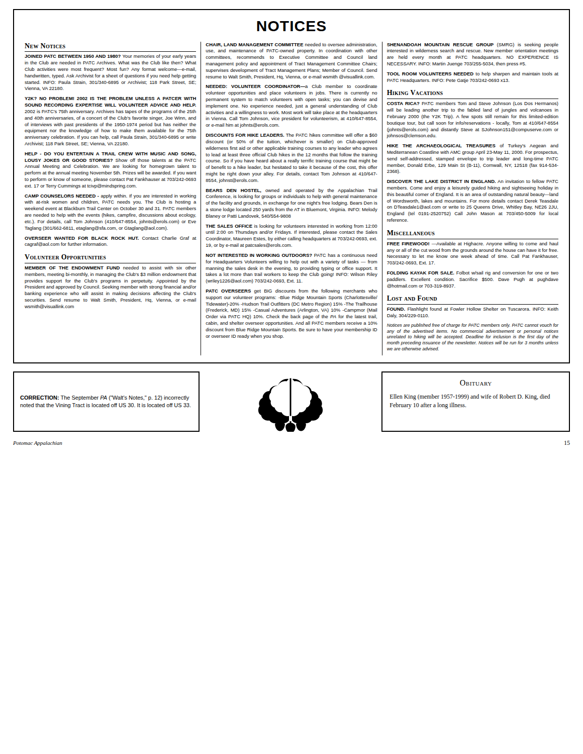NOTICES
New Notices
JOINED PATC BETWEEN 1950 AND 1980? Your memories of your early years in the Club are needed in PATC Archives. What was the Club like then? What Club activities were most frequent? Most fun? Any format welcome—e-mail, handwritten, typed. Ask Archivist for a sheet of questions if you need help getting started. INFO: Paula Strain, 301/340-6895 or Archivist; 118 Park Street, SE; Vienna, VA 22180.
Y2K? NO PROBLEM! 2002 IS THE PROBLEM UNLESS A PATCER WITH SOUND RECORDING EXPERTISE WILL VOLUNTEER ADVICE AND HELP. 2002 is PATC's 75th anniversary. Archives has tapes of the programs of the 25th and 40th anniversaries, of a concert of the Club's favorite singer, Joe Winn, and of interviews with past presidents of the 1950-1974 period but has neither the equipment nor the knowledge of how to make them available for the 75th anniversary celebration. If you can help, call Paula Strain, 301/340-6895 or write Archivist; 118 Park Street, SE; Vienna, VA 22180.
HELP - DO YOU ENTERTAIN A TRAIL CREW WITH MUSIC AND SONG, LOUSY JOKES OR GOOD STORIES? Show off those talents at the PATC Annual Meeting and Celebration. We are looking for homegrown talent to perform at the annual meeting November 5th. Prizes will be awarded. If you want to perform or know of someone, please contact Pat Fankhauser at 703/242-0693 ext. 17 or Terry Cummings at tcivp@mindspring.com.
CAMP COUNSELORS NEEDED - apply within. If you are interested in working with at-risk women and children, PATC needs you. The Club is hosting a weekend event at Blackburn Trail Center on October 30 and 31. PATC members are needed to help with the events (hikes, campfire, discussions about ecology, etc.). For details, call Tom Johnson (410/647-8554, johnts@erols.com) or Eve Taglang (301/662-6811, etaglang@sfa.com, or Gtaglang@aol.com).
OVERSEER WANTED FOR BLACK ROCK HUT. Contact Charlie Graf at cagraf@aol.com for further information.
Volunteer Opportunities
MEMBER OF THE ENDOWMENT FUND needed to assist with six other members, meeting bi-monthly, in managing the Club's $3 million endowment that provides support for the Club's programs in perpetuity. Appointed by the President and approved by Council. Seeking member with strong financial and/or banking experience who will assist in making decisions affecting the Club's securities. Send resume to Walt Smith, President, Hq, Vienna, or e-mail wsmith@visuallink.com
CHAIR, LAND MANAGEMENT COMMITTEE needed to oversee administration, use, and maintenance of PATC-owned property. In coordination with other committees, recommends to Executive Committee and Council land management policy and appointment of Tract Management Committee Chairs; supervises development of Tract Management Plans; Member of Council. Send resume to Walt Smith, President, Hq, Vienna, or e-mail wsmith @visuallink.com.
NEEDED: VOLUNTEER COORDINATOR—a Club member to coordinate volunteer opportunities and place volunteers in jobs. There is currently no permanent system to match volunteers with open tasks; you can devise and implement one. No experience needed, just a general understanding of Club activities and a willingness to work. Most work will take place at the headquarters in Vienna. Call Tom Johnson, vice president for volunteerism, at 410/647-8554, or e-mail him at johnts@erols.com.
DISCOUNTS FOR HIKE LEADERS. The PATC hikes committee will offer a $60 discount (or 50% of the tuition, whichever is smaller) on Club-approved wilderness first aid or other applicable training courses to any leader who agrees to lead at least three official Club hikes in the 12 months that follow the training course. So if you have heard about a really terrific training course that might be of benefit to a hike leader, but hesitated to take it because of the cost, this offer might be right down your alley. For details, contact Tom Johnson at 410/647-8554, johnst@erols.com.
BEARS DEN HOSTEL, owned and operated by the Appalachian Trail Conference, is looking for groups or individuals to help with general maintenance of the facility and grounds, in exchange for one night's free lodging. Bears Den is a stone lodge located 250 yards from the AT in Bluemont, Virginia. INFO: Melody Blaney or Patti Landovek, 540/554-9808
THE SALES OFFICE is looking for volunteers interested in working from 12:00 until 2:00 on Thursdays and/or Fridays. If interested, please contact the Sales Coordinator, Maureen Estes, by either calling headquarters at 703/242-0693, ext. 19, or by e-mail at patcsales@erols.com.
NOT INTERESTED IN WORKING OUTDOORS? PATC has a continuous need for Headquarters Volunteers willing to help out with a variety of tasks — from manning the sales desk in the evening, to providing typing or office support. It takes a lot more than trail workers to keep the Club going! INFO: Wilson Riley (wriley1226@aol.com) 703/242-0693, Ext. 11.
PATC OVERSEERS get BIG discounts from the following merchants who support our volunteer programs: -Blue Ridge Mountain Sports (Charlottesville/ Tidewater)-20% -Hudson Trail Outfitters (DC Metro Region) 15% -The Trailhouse (Frederick, MD) 15% -Casual Adventures (Arlington, VA) 10% -Campmor (Mail Order via PATC HQ) 10%. Check the back page of the PA for the latest trail, cabin, and shelter overseer opportunities. And all PATC members receive a 10% discount from Blue Ridge Mountain Sports. Be sure to have your membership ID or overseer ID ready when you shop.
SHENANDOAH MOUNTAIN RESCUE GROUP (SMRG) is seeking people interested in wilderness search and rescue. New member orientation meetings are held every month at PATC headquarters. NO EXPERIENCE IS NECESSARY. INFO: Martin Juenge 703/255-5034, then press #5.
TOOL ROOM VOLUNTEERS NEEDED to help sharpen and maintain tools at PATC Headquarters. INFO: Pete Gatje 703/242-0693 x13.
Hiking Vacations
COSTA RICA? PATC members Tom and Steve Johnson (Los Dos Hermanos) will be leading another trip to the fabled land of jungles and volcanoes in February 2000 (the Y2K Trip). A few spots still remain for this limited-edition boutique tour, but call soon for info/reservations - locally, Tom at 410/647-8554 (johnts@erols.com) and distantly Steve at SJohnson151@compuserve.com or johnsos@clemson.edu.
HIKE THE ARCHAEOLOGICAL TREASURES of Turkey's Aegean and Mediterranean Coastline with AMC group April 23-May 11, 2000. For prospectus, send self-addressed, stamped envelope to trip leader and long-time PATC member, Donald Erbe, 129 Main St (B-11), Cornwall, NY, 12518 (fax 914-534-2368).
DISCOVER THE LAKE DISTRICT IN ENGLAND. An invitation to fellow PATC members. Come and enjoy a leisurely guided hiking and sightseeing holiday in this beautiful corner of England. It is an area of outstanding natural beauty—land of Wordsworth, lakes and mountains. For more details contact Derek Teasdale on DTeasdale1@aol.com or write to 25 Queens Drive, Whitley Bay, NE26 2JU, England (tel 0191-2520752) Call John Mason at 703/450-5009 for local reference.
Miscellaneous
FREE FIREWOOD! —Available at Highacre. Anyone willing to come and haul any or all of the cut wood from the grounds around the house can have it for free. Necessary to let me know one week ahead of time. Call Pat Fankhauser, 703/242-0693, Ext. 17.
FOLDING KAYAK FOR SALE. Folbot w/sail rig and conversion for one or two paddlers. Excellent condition. Sacrifice $500. Dave Pugh at pughdave @hotmail.com or 703-319-8937.
Lost and Found
FOUND. Flashlight found at Fowler Hollow Shelter on Tuscarora. INFO: Keith Daly, 304/229-0110.
Notices are published free of charge for PATC members only. PATC cannot vouch for any of the advertised items. No commercial advertisement or personal notices unrelated to hiking will be accepted. Deadline for inclusion is the first day of the month preceding issuance of the newsletter. Notices will be run for 3 months unless we are otherwise advised.
CORRECTION: The September PA ("Walt's Notes," p. 12) incorrectly noted that the Vining Tract is located off US 30. It is located off US 33.
Obituary
Ellen King (member 1957-1999) and wife of Robert D. King, died February 10 after a long illness.
Potomac Appalachian
15